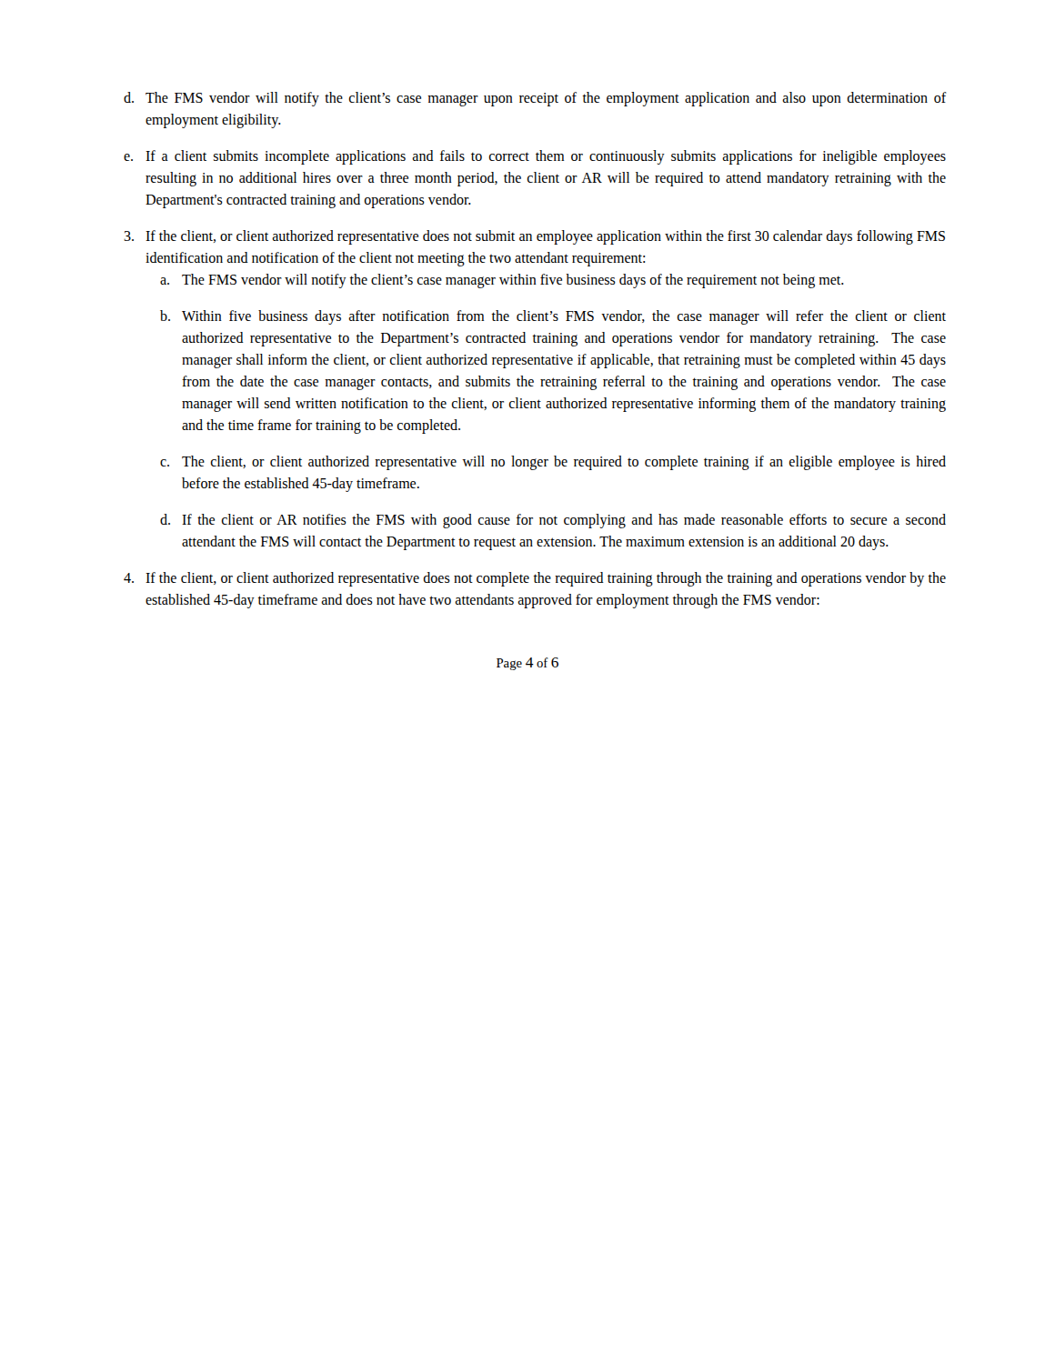d. The FMS vendor will notify the client’s case manager upon receipt of the employment application and also upon determination of employment eligibility.
e. If a client submits incomplete applications and fails to correct them or continuously submits applications for ineligible employees resulting in no additional hires over a three month period, the client or AR will be required to attend mandatory retraining with the Department's contracted training and operations vendor.
3. If the client, or client authorized representative does not submit an employee application within the first 30 calendar days following FMS identification and notification of the client not meeting the two attendant requirement:
a. The FMS vendor will notify the client’s case manager within five business days of the requirement not being met.
b. Within five business days after notification from the client’s FMS vendor, the case manager will refer the client or client authorized representative to the Department’s contracted training and operations vendor for mandatory retraining. The case manager shall inform the client, or client authorized representative if applicable, that retraining must be completed within 45 days from the date the case manager contacts, and submits the retraining referral to the training and operations vendor. The case manager will send written notification to the client, or client authorized representative informing them of the mandatory training and the time frame for training to be completed.
c. The client, or client authorized representative will no longer be required to complete training if an eligible employee is hired before the established 45-day timeframe.
d. If the client or AR notifies the FMS with good cause for not complying and has made reasonable efforts to secure a second attendant the FMS will contact the Department to request an extension. The maximum extension is an additional 20 days.
4. If the client, or client authorized representative does not complete the required training through the training and operations vendor by the established 45-day timeframe and does not have two attendants approved for employment through the FMS vendor:
Page 4 of 6